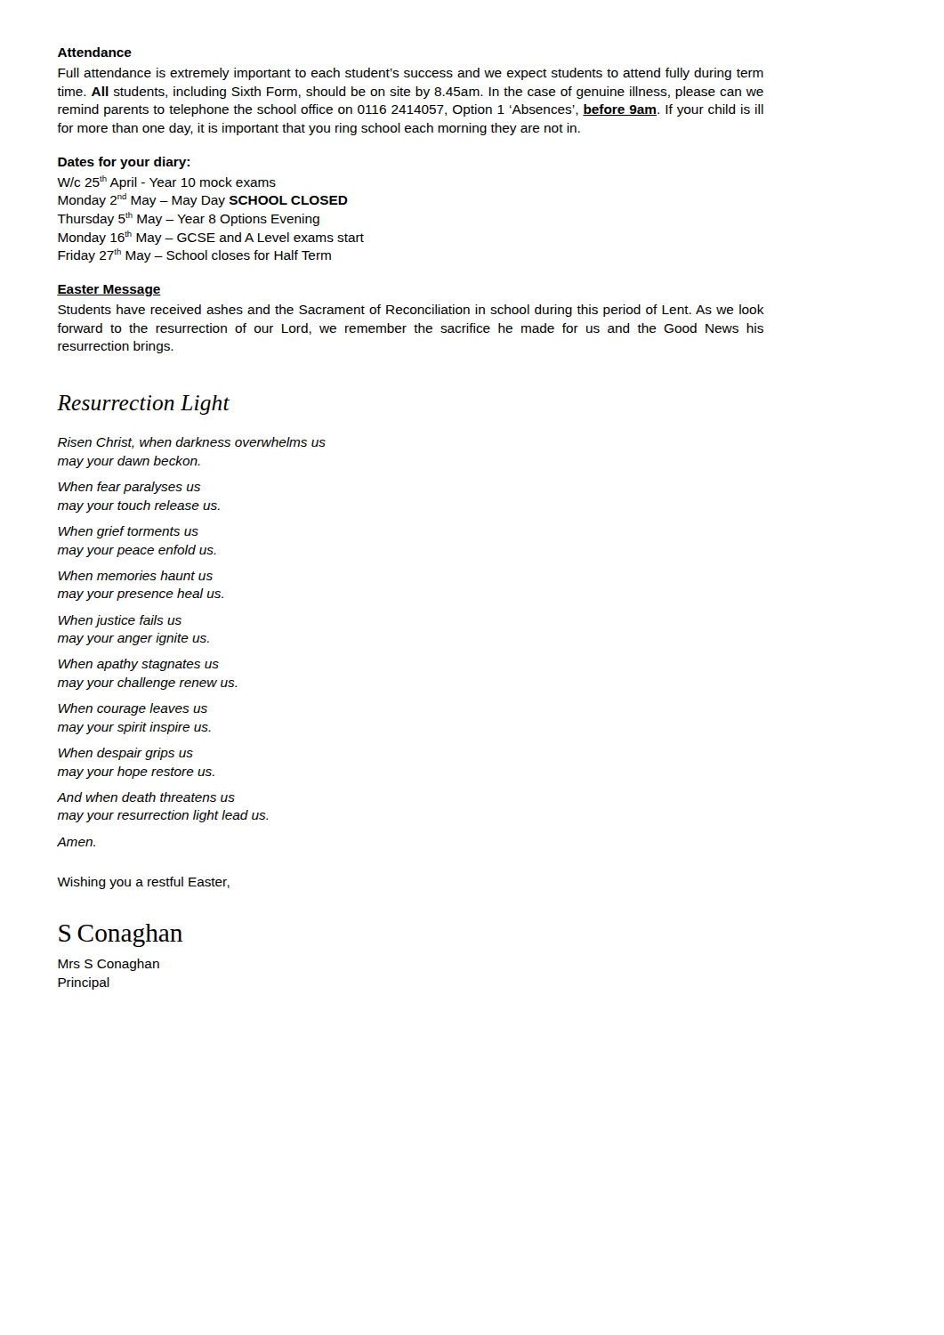Attendance
Full attendance is extremely important to each student’s success and we expect students to attend fully during term time. All students, including Sixth Form, should be on site by 8.45am. In the case of genuine illness, please can we remind parents to telephone the school office on 0116 2414057, Option 1 ‘Absences’, before 9am. If your child is ill for more than one day, it is important that you ring school each morning they are not in.
Dates for your diary:
W/c 25th April - Year 10 mock exams
Monday 2nd May – May Day SCHOOL CLOSED
Thursday 5th May – Year 8 Options Evening
Monday 16th May – GCSE and A Level exams start
Friday 27th May – School closes for Half Term
Easter Message
Students have received ashes and the Sacrament of Reconciliation in school during this period of Lent. As we look forward to the resurrection of our Lord, we remember the sacrifice he made for us and the Good News his resurrection brings.
Resurrection Light
Risen Christ, when darkness overwhelms us
may your dawn beckon.
When fear paralyses us
may your touch release us.
When grief torments us
may your peace enfold us.
When memories haunt us
may your presence heal us.
When justice fails us
may your anger ignite us.
When apathy stagnates us
may your challenge renew us.
When courage leaves us
may your spirit inspire us.
When despair grips us
may your hope restore us.
And when death threatens us
may your resurrection light lead us.
Amen.
Wishing you a restful Easter,
S Conaghan
Mrs S Conaghan
Principal